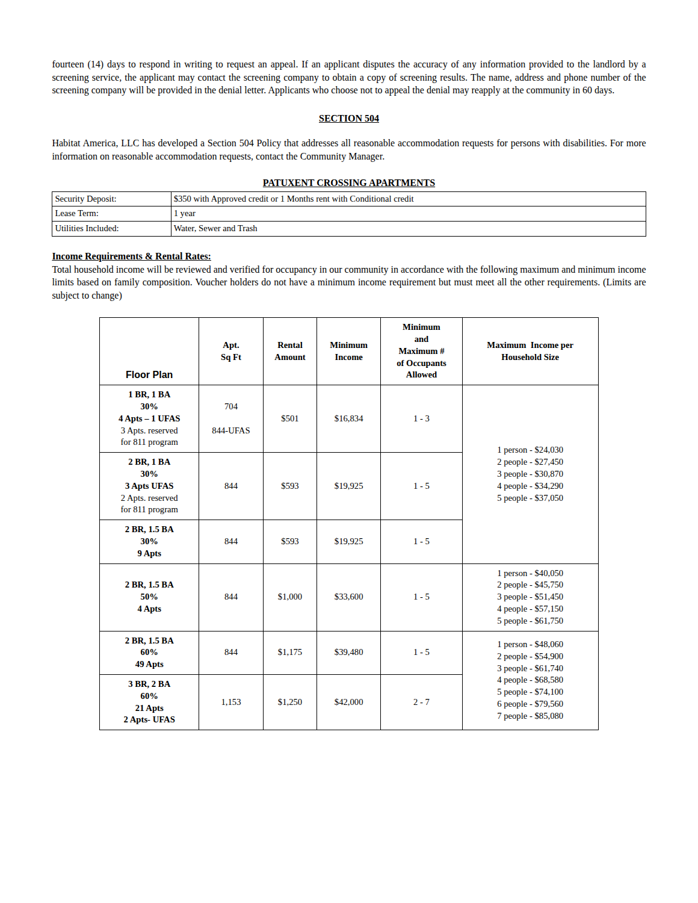fourteen (14) days to respond in writing to request an appeal. If an applicant disputes the accuracy of any information provided to the landlord by a screening service, the applicant may contact the screening company to obtain a copy of screening results. The name, address and phone number of the screening company will be provided in the denial letter. Applicants who choose not to appeal the denial may reapply at the community in 60 days.
SECTION 504
Habitat America, LLC has developed a Section 504 Policy that addresses all reasonable accommodation requests for persons with disabilities. For more information on reasonable accommodation requests, contact the Community Manager.
PATUXENT CROSSING APARTMENTS
| Security Deposit: | $350 with Approved credit or 1 Months rent with Conditional credit |
| Lease Term: | 1 year |
| Utilities Included: | Water, Sewer and Trash |
Income Requirements & Rental Rates:
Total household income will be reviewed and verified for occupancy in our community in accordance with the following maximum and minimum income limits based on family composition. Voucher holders do not have a minimum income requirement but must meet all the other requirements. (Limits are subject to change)
| Floor Plan | Apt. Sq Ft | Rental Amount | Minimum Income | Minimum and Maximum # of Occupants Allowed | Maximum Income per Household Size |
| --- | --- | --- | --- | --- | --- |
| 1 BR, 1 BA 30% 4 Apts – 1 UFAS 3 Apts. reserved for 811 program | 704 844-UFAS | $501 | $16,834 | 1 - 3 | 1 person - $24,030 2 people - $27,450 3 people - $30,870 4 people - $34,290 5 people - $37,050 |
| 2 BR, 1 BA 30% 3 Apts UFAS 2 Apts. reserved for 811 program | 844 | $593 | $19,925 | 1 - 5 |
| 2 BR, 1.5 BA 30% 9 Apts | 844 | $593 | $19,925 | 1 - 5 |
| 2 BR, 1.5 BA 50% 4 Apts | 844 | $1,000 | $33,600 | 1 - 5 | 1 person - $40,050 2 people - $45,750 3 people - $51,450 4 people - $57,150 5 people - $61,750 |
| 2 BR, 1.5 BA 60% 49 Apts | 844 | $1,175 | $39,480 | 1 - 5 | 1 person - $48,060 2 people - $54,900 3 people - $61,740 4 people - $68,580 5 people - $74,100 6 people - $79,560 7 people - $85,080 |
| 3 BR, 2 BA 60% 21 Apts 2 Apts- UFAS | 1,153 | $1,250 | $42,000 | 2 - 7 |